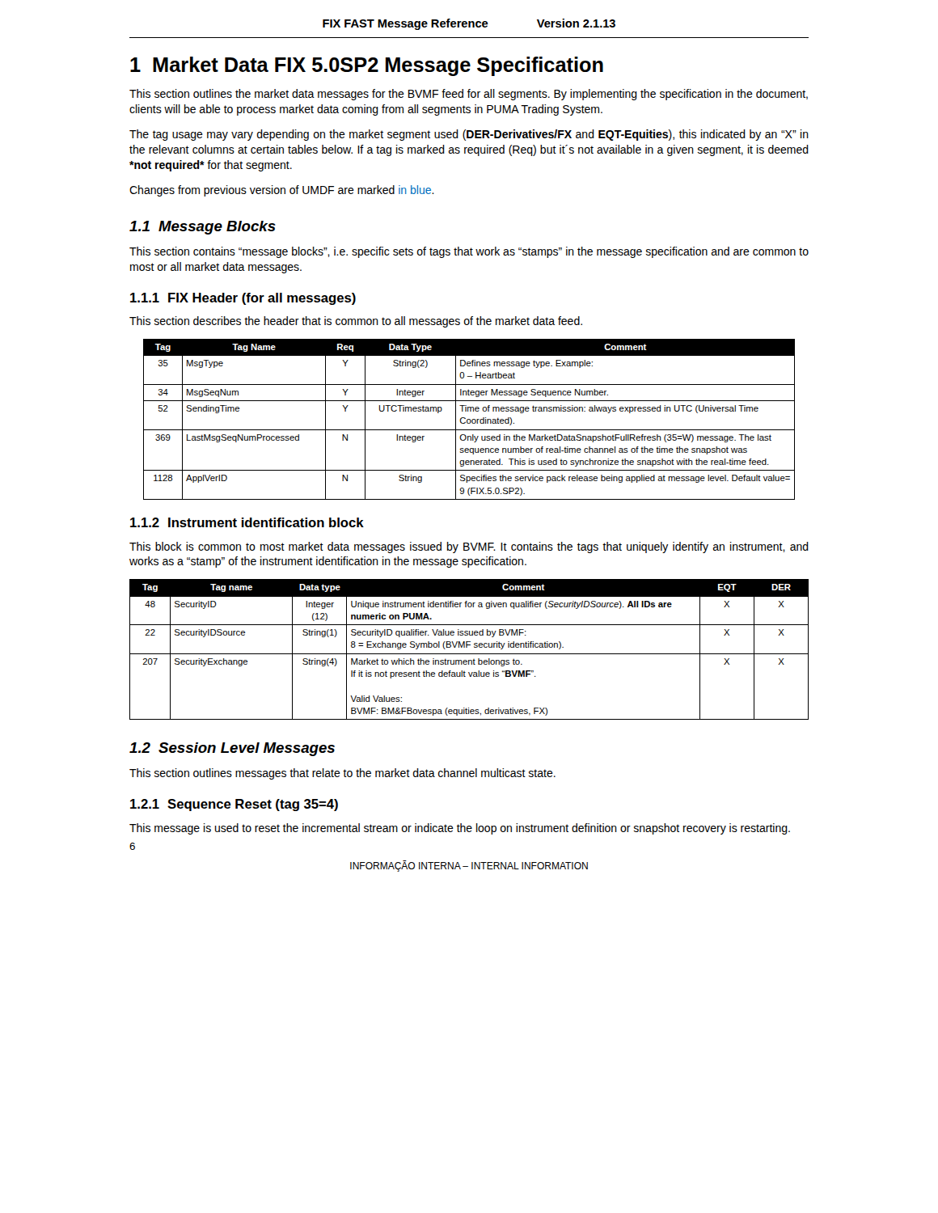FIX FAST Message Reference Version 2.1.13
1 Market Data FIX 5.0SP2 Message Specification
This section outlines the market data messages for the BVMF feed for all segments. By implementing the specification in the document, clients will be able to process market data coming from all segments in PUMA Trading System.
The tag usage may vary depending on the market segment used (DER-Derivatives/FX and EQT-Equities), this indicated by an “X” in the relevant columns at certain tables below. If a tag is marked as required (Req) but it´s not available in a given segment, it is deemed *not required* for that segment.
Changes from previous version of UMDF are marked in blue.
1.1 Message Blocks
This section contains “message blocks”, i.e. specific sets of tags that work as “stamps” in the message specification and are common to most or all market data messages.
1.1.1 FIX Header (for all messages)
This section describes the header that is common to all messages of the market data feed.
| Tag | Tag Name | Req | Data Type | Comment |
| --- | --- | --- | --- | --- |
| 35 | MsgType | Y | String(2) | Defines message type. Example: 0 – Heartbeat |
| 34 | MsgSeqNum | Y | Integer | Integer Message Sequence Number. |
| 52 | SendingTime | Y | UTCTimestamp | Time of message transmission: always expressed in UTC (Universal Time Coordinated). |
| 369 | LastMsgSeqNumProcessed | N | Integer | Only used in the MarketDataSnapshotFullRefresh (35=W) message. The last sequence number of real-time channel as of the time the snapshot was generated. This is used to synchronize the snapshot with the real-time feed. |
| 1128 | ApplVerID | N | String | Specifies the service pack release being applied at message level. Default value= 9 (FIX.5.0.SP2). |
1.1.2 Instrument identification block
This block is common to most market data messages issued by BVMF. It contains the tags that uniquely identify an instrument, and works as a “stamp” of the instrument identification in the message specification.
| Tag | Tag name | Data type | Comment | EQT | DER |
| --- | --- | --- | --- | --- | --- |
| 48 | SecurityID | Integer (12) | Unique instrument identifier for a given qualifier ( SecurityIDSource ). All IDs are numeric on PUMA. | X | X |
| 22 | SecurityIDSource | String(1) | SecurityID qualifier. Value issued by BVMF: 8 = Exchange Symbol (BVMF security identification). | X | X |
| 207 | SecurityExchange | String(4) | Market to which the instrument belongs to. If it is not present the default value is “ BVMF ”. Valid Values: BVMF: BM&FBovespa (equities, derivatives, FX) | X | X |
1.2 Session Level Messages
This section outlines messages that relate to the market data channel multicast state.
1.2.1 Sequence Reset (tag 35=4)
This message is used to reset the incremental stream or indicate the loop on instrument definition or snapshot recovery is restarting.
6
INFORMAÇÃO INTERNA – INTERNAL INFORMATION